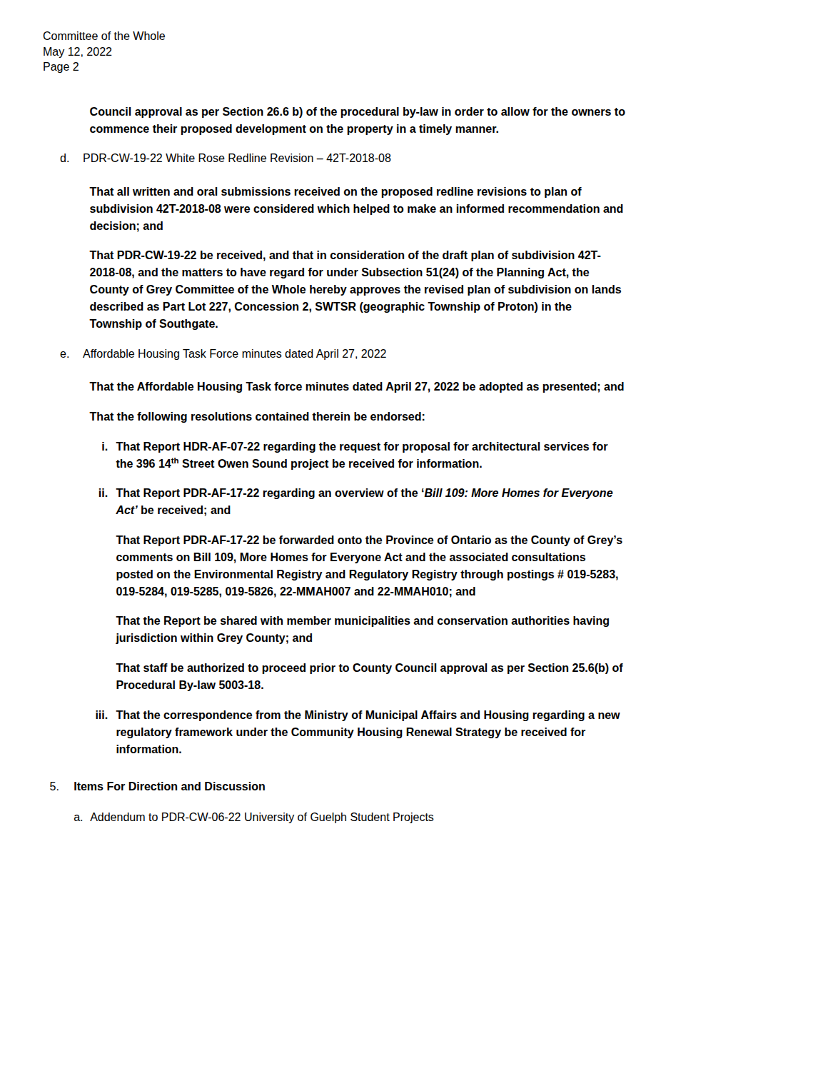Committee of the Whole
May 12, 2022
Page 2
Council approval as per Section 26.6 b) of the procedural by-law in order to allow for the owners to commence their proposed development on the property in a timely manner.
d. PDR-CW-19-22 White Rose Redline Revision – 42T-2018-08
That all written and oral submissions received on the proposed redline revisions to plan of subdivision 42T-2018-08 were considered which helped to make an informed recommendation and decision; and
That PDR-CW-19-22 be received, and that in consideration of the draft plan of subdivision 42T-2018-08, and the matters to have regard for under Subsection 51(24) of the Planning Act, the County of Grey Committee of the Whole hereby approves the revised plan of subdivision on lands described as Part Lot 227, Concession 2, SWTSR (geographic Township of Proton) in the Township of Southgate.
e. Affordable Housing Task Force minutes dated April 27, 2022
That the Affordable Housing Task force minutes dated April 27, 2022 be adopted as presented; and
That the following resolutions contained therein be endorsed:
i. That Report HDR-AF-07-22 regarding the request for proposal for architectural services for the 396 14th Street Owen Sound project be received for information.
ii.
That Report PDR-AF-17-22 regarding an overview of the ‘Bill 109: More Homes for Everyone Act’ be received; and
That Report PDR-AF-17-22 be forwarded onto the Province of Ontario as the County of Grey’s comments on Bill 109, More Homes for Everyone Act and the associated consultations posted on the Environmental Registry and Regulatory Registry through postings # 019-5283, 019-5284, 019-5285, 019-5826, 22-MMAH007 and 22-MMAH010; and
That the Report be shared with member municipalities and conservation authorities having jurisdiction within Grey County; and
That staff be authorized to proceed prior to County Council approval as per Section 25.6(b) of Procedural By-law 5003-18.
iii. That the correspondence from the Ministry of Municipal Affairs and Housing regarding a new regulatory framework under the Community Housing Renewal Strategy be received for information.
5. Items For Direction and Discussion
a. Addendum to PDR-CW-06-22 University of Guelph Student Projects